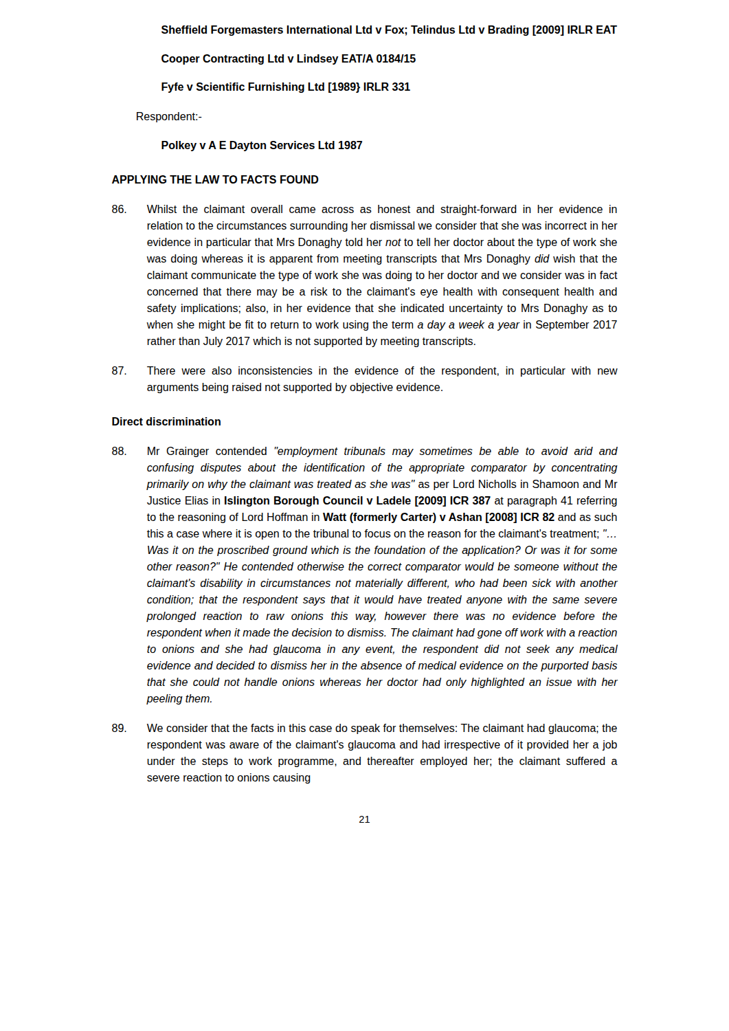Sheffield Forgemasters International Ltd v Fox; Telindus Ltd v Brading [2009] IRLR EAT
Cooper Contracting Ltd v Lindsey EAT/A 0184/15
Fyfe v Scientific Furnishing Ltd [1989} IRLR 331
Respondent:-
Polkey v A E Dayton Services Ltd 1987
Applying the law to facts found
Whilst the claimant overall came across as honest and straight-forward in her evidence in relation to the circumstances surrounding her dismissal we consider that she was incorrect in her evidence in particular that Mrs Donaghy told her not to tell her doctor about the type of work she was doing whereas it is apparent from meeting transcripts that Mrs Donaghy did wish that the claimant communicate the type of work she was doing to her doctor and we consider was in fact concerned that there may be a risk to the claimant's eye health with consequent health and safety implications; also, in her evidence that she indicated uncertainty to Mrs Donaghy as to when she might be fit to return to work using the term a day a week a year in September 2017 rather than July 2017 which is not supported by meeting transcripts.
There were also inconsistencies in the evidence of the respondent, in particular with new arguments being raised not supported by objective evidence.
Direct discrimination
Mr Grainger contended "employment tribunals may sometimes be able to avoid arid and confusing disputes about the identification of the appropriate comparator by concentrating primarily on why the claimant was treated as she was" as per Lord Nicholls in Shamoon and Mr Justice Elias in Islington Borough Council v Ladele [2009] ICR 387 at paragraph 41 referring to the reasoning of Lord Hoffman in Watt (formerly Carter) v Ashan [2008] ICR 82 and as such this a case where it is open to the tribunal to focus on the reason for the claimant's treatment; "…Was it on the proscribed ground which is the foundation of the application? Or was it for some other reason?" He contended otherwise the correct comparator would be someone without the claimant's disability in circumstances not materially different, who had been sick with another condition; that the respondent says that it would have treated anyone with the same severe prolonged reaction to raw onions this way, however there was no evidence before the respondent when it made the decision to dismiss. The claimant had gone off work with a reaction to onions and she had glaucoma in any event, the respondent did not seek any medical evidence and decided to dismiss her in the absence of medical evidence on the purported basis that she could not handle onions whereas her doctor had only highlighted an issue with her peeling them.
We consider that the facts in this case do speak for themselves: The claimant had glaucoma; the respondent was aware of the claimant's glaucoma and had irrespective of it provided her a job under the steps to work programme, and thereafter employed her; the claimant suffered a severe reaction to onions causing
21